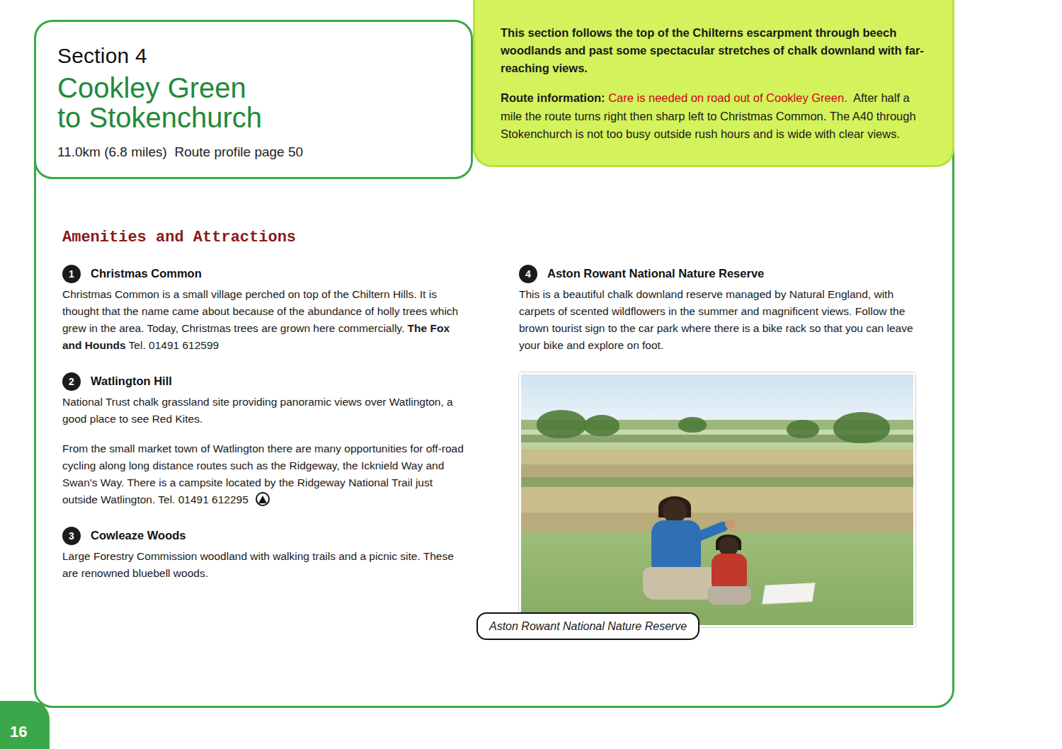Section 4
Cookley Green
to Stokenchurch
11.0km (6.8 miles) Route profile page 50
This section follows the top of the Chilterns escarpment through beech woodlands and past some spectacular stretches of chalk downland with far-reaching views.
Route information: Care is needed on road out of Cookley Green. After half a mile the route turns right then sharp left to Christmas Common. The A40 through Stokenchurch is not too busy outside rush hours and is wide with clear views.
Amenities and Attractions
1
Christmas Common
Christmas Common is a small village perched on top of the Chiltern Hills. It is thought that the name came about because of the abundance of holly trees which grew in the area. Today, Christmas trees are grown here commercially. The Fox and Hounds Tel. 01491 612599
2
Watlington Hill
National Trust chalk grassland site providing panoramic views over Watlington, a good place to see Red Kites.
From the small market town of Watlington there are many opportunities for off-road cycling along long distance routes such as the Ridgeway, the Icknield Way and Swan's Way. There is a campsite located by the Ridgeway National Trail just outside Watlington. Tel. 01491 612295
3
Cowleaze Woods
Large Forestry Commission woodland with walking trails and a picnic site. These are renowned bluebell woods.
4
Aston Rowant National Nature Reserve
This is a beautiful chalk downland reserve managed by Natural England, with carpets of scented wildflowers in the summer and magnificent views. Follow the brown tourist sign to the car park where there is a bike rack so that you can leave your bike and explore on foot.
Aston Rowant National Nature Reserve
16